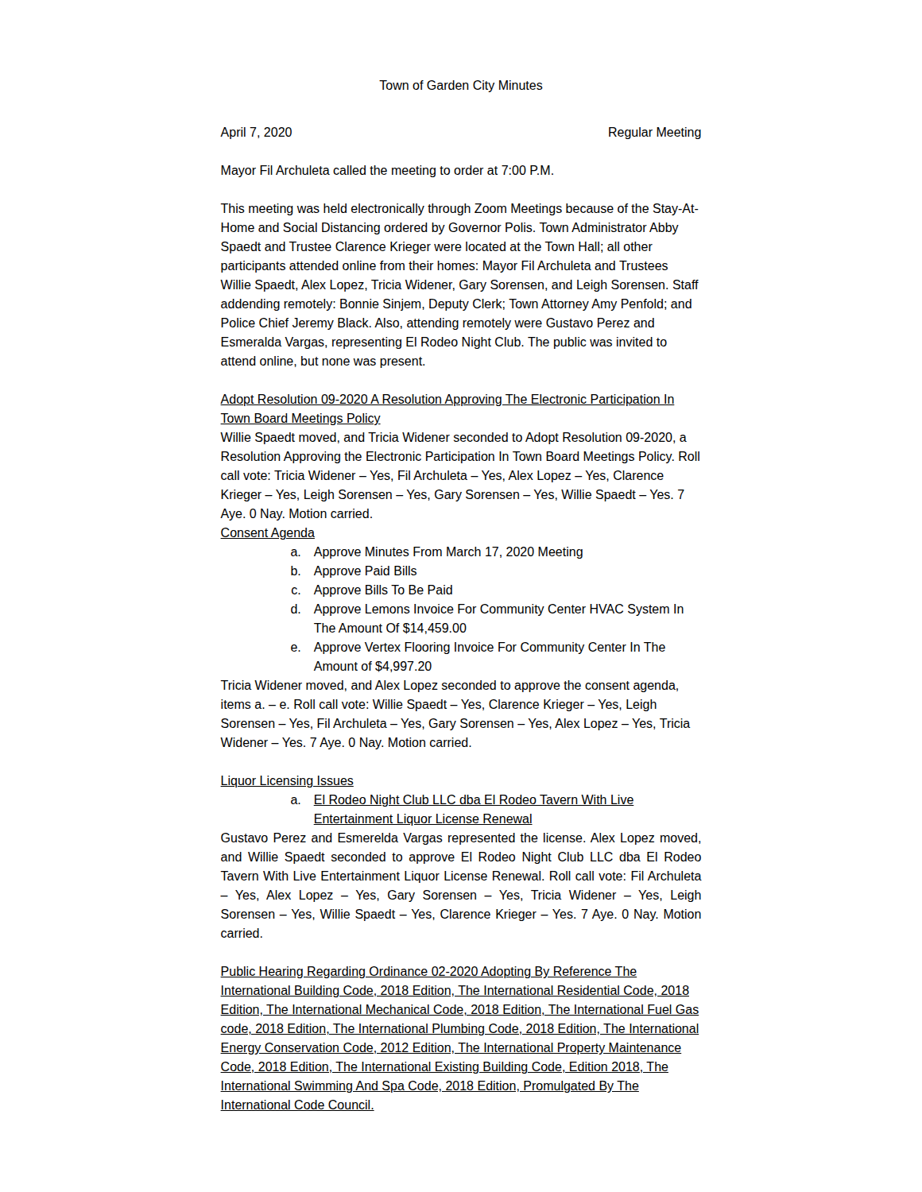Town of Garden City Minutes
April 7, 2020 Regular Meeting
Mayor Fil Archuleta called the meeting to order at 7:00 P.M.
This meeting was held electronically through Zoom Meetings because of the Stay-At-Home and Social Distancing ordered by Governor Polis. Town Administrator Abby Spaedt and Trustee Clarence Krieger were located at the Town Hall; all other participants attended online from their homes: Mayor Fil Archuleta and Trustees Willie Spaedt, Alex Lopez, Tricia Widener, Gary Sorensen, and Leigh Sorensen. Staff addending remotely: Bonnie Sinjem, Deputy Clerk; Town Attorney Amy Penfold; and Police Chief Jeremy Black. Also, attending remotely were Gustavo Perez and Esmeralda Vargas, representing El Rodeo Night Club. The public was invited to attend online, but none was present.
Adopt Resolution 09-2020 A Resolution Approving The Electronic Participation In Town Board Meetings Policy
Willie Spaedt moved, and Tricia Widener seconded to Adopt Resolution 09-2020, a Resolution Approving the Electronic Participation In Town Board Meetings Policy. Roll call vote: Tricia Widener – Yes, Fil Archuleta – Yes, Alex Lopez – Yes, Clarence Krieger – Yes, Leigh Sorensen – Yes, Gary Sorensen – Yes, Willie Spaedt – Yes. 7 Aye. 0 Nay. Motion carried.
Consent Agenda
Approve Minutes From March 17, 2020 Meeting
Approve Paid Bills
Approve Bills To Be Paid
Approve Lemons Invoice For Community Center HVAC System In The Amount Of $14,459.00
Approve Vertex Flooring Invoice For Community Center In The Amount of $4,997.20
Tricia Widener moved, and Alex Lopez seconded to approve the consent agenda, items a. – e. Roll call vote: Willie Spaedt – Yes, Clarence Krieger – Yes, Leigh Sorensen – Yes, Fil Archuleta – Yes, Gary Sorensen – Yes, Alex Lopez – Yes, Tricia Widener – Yes. 7 Aye. 0 Nay. Motion carried.
Liquor Licensing Issues
El Rodeo Night Club LLC dba El Rodeo Tavern With Live Entertainment Liquor License Renewal
Gustavo Perez and Esmerelda Vargas represented the license. Alex Lopez moved, and Willie Spaedt seconded to approve El Rodeo Night Club LLC dba El Rodeo Tavern With Live Entertainment Liquor License Renewal. Roll call vote: Fil Archuleta – Yes, Alex Lopez – Yes, Gary Sorensen – Yes, Tricia Widener – Yes, Leigh Sorensen – Yes, Willie Spaedt – Yes, Clarence Krieger – Yes. 7 Aye. 0 Nay. Motion carried.
Public Hearing Regarding Ordinance 02-2020 Adopting By Reference The International Building Code, 2018 Edition, The International Residential Code, 2018 Edition, The International Mechanical Code, 2018 Edition, The International Fuel Gas code, 2018 Edition, The International Plumbing Code, 2018 Edition, The International Energy Conservation Code, 2012 Edition, The International Property Maintenance Code, 2018 Edition, The International Existing Building Code, Edition 2018, The International Swimming And Spa Code, 2018 Edition, Promulgated By The International Code Council.